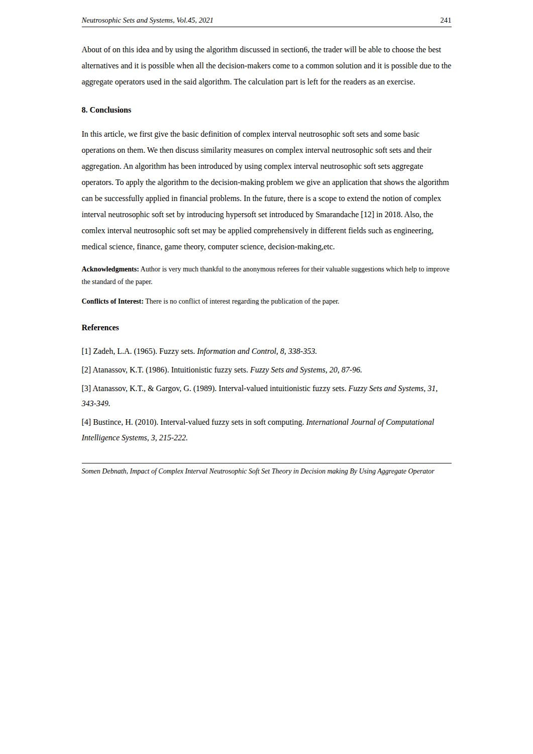Neutrosophic Sets and Systems, Vol.45, 2021 241
About of on this idea and by using the algorithm discussed in section6, the trader will be able to choose the best alternatives and it is possible when all the decision-makers come to a common solution and it is possible due to the aggregate operators used in the said algorithm. The calculation part is left for the readers as an exercise.
8. Conclusions
In this article, we first give the basic definition of complex interval neutrosophic soft sets and some basic operations on them. We then discuss similarity measures on complex interval neutrosophic soft sets and their aggregation. An algorithm has been introduced by using complex interval neutrosophic soft sets aggregate operators. To apply the algorithm to the decision-making problem we give an application that shows the algorithm can be successfully applied in financial problems. In the future, there is a scope to extend the notion of complex interval neutrosophic soft set by introducing hypersoft set introduced by Smarandache [12] in 2018. Also, the comlex interval neutrosophic soft set may be applied comprehensively in different fields such as engineering, medical science, finance, game theory, computer science, decision-making,etc.
Acknowledgments: Author is very much thankful to the anonymous referees for their valuable suggestions which help to improve the standard of the paper.
Conflicts of Interest: There is no conflict of interest regarding the publication of the paper.
References
[1] Zadeh, L.A. (1965). Fuzzy sets. Information and Control, 8, 338-353.
[2] Atanassov, K.T. (1986). Intuitionistic fuzzy sets. Fuzzy Sets and Systems, 20, 87-96.
[3] Atanassov, K.T., & Gargov, G. (1989). Interval-valued intuitionistic fuzzy sets. Fuzzy Sets and Systems, 31, 343-349.
[4] Bustince, H. (2010). Interval-valued fuzzy sets in soft computing. International Journal of Computational Intelligence Systems, 3, 215-222.
Somen Debnath, Impact of Complex Interval Neutrosophic Soft Set Theory in Decision making By Using Aggregate Operator